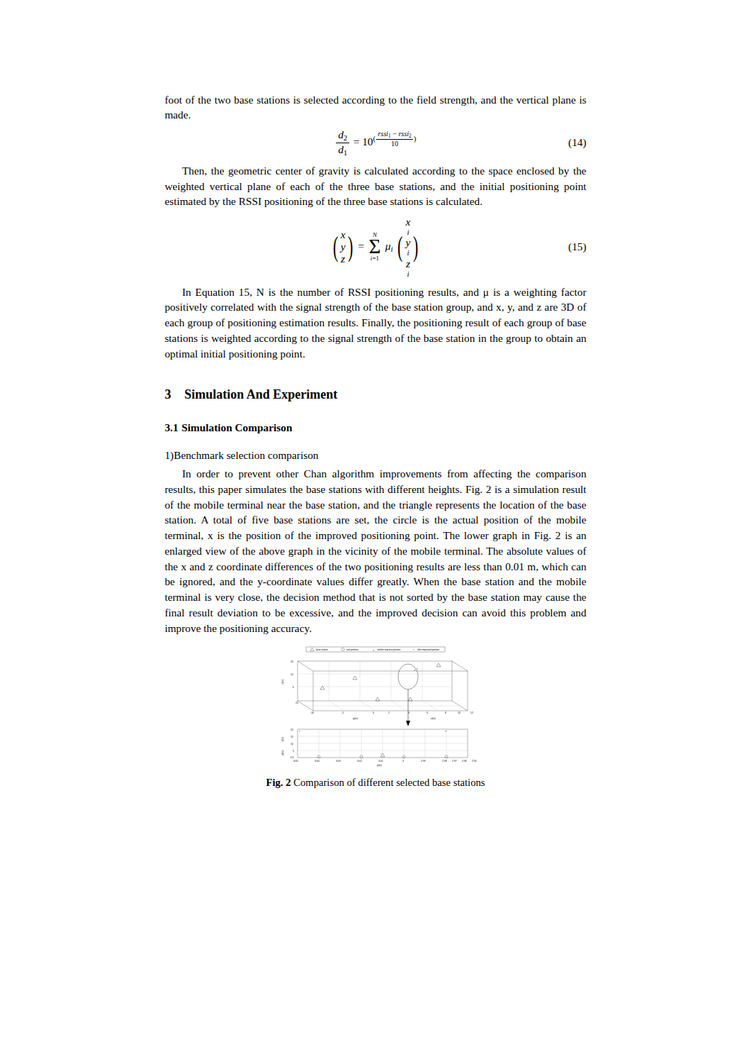foot of the two base stations is selected according to the field strength, and the vertical plane is made.
d 2 d 1 = 10(rssi 1 − rssi 210)
(14)
Then, the geometric center of gravity is calculated according to the space enclosed by the weighted vertical plane of each of the three base stations, and the initial positioning point estimated by the RSSI positioning of the three base stations is calculated.
(xyz) = NΣi=1 μi (xi yi zi)
(15)
In Equation 15, N is the number of RSSI positioning results, and μ is a weighting factor positively correlated with the signal strength of the base station group, and x, y, and z are 3D of each group of positioning estimation results. Finally, the positioning result of each group of base stations is weighted according to the signal strength of the base station in the group to obtain an optimal initial positioning point.
3 Simulation And Experiment
3.1 Simulation Comparison
1)Benchmark selection comparison
In order to prevent other Chan algorithm improvements from affecting the comparison results, this paper simulates the base stations with different heights. Fig. 2 is a simulation result of the mobile terminal near the base station, and the triangle represents the location of the base station. A total of five base stations are set, the circle is the actual position of the mobile terminal, x is the position of the improved positioning point. The lower graph in Fig. 2 is an enlarged view of the above graph in the vicinity of the mobile terminal. The absolute values of the x and z coordinate differences of the two positioning results are less than 0.01 m, which can be ignored, and the y-coordinate values differ greatly. When the base station and the mobile terminal is very close, the decision method that is not sorted by the base station may cause the final result deviation to be excessive, and the improved decision can avoid this problem and improve the positioning accuracy.
base station real position ✝ before improve position × after improved position 20 10 0 z(m) -15 -10 -5 0 2 4 6 8 10 12 y(m) x(m) ✝ × 20 15 10 5 0.5 z(m) y(m) 3.05 3.04 3.03 3.02 3.01 3 2.99 2.98 2.97 2.96 2.95 y(m) × ✝
Fig. 2 Comparison of different selected base stations